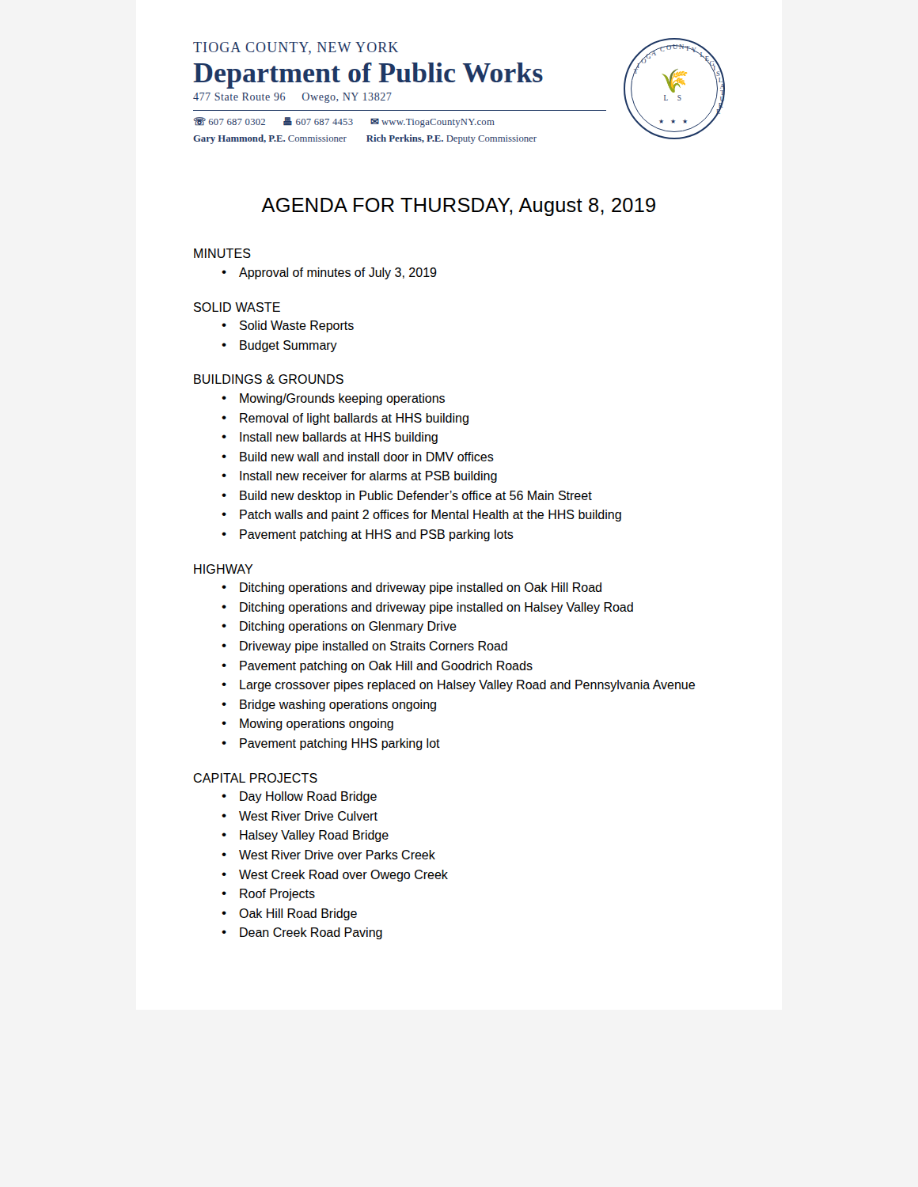TIOGA COUNTY, NEW YORK
Department of Public Works
477 State Route 96 Owego, NY 13827
☏607 687 0302 🖶607 687 4453 ✉www.TiogaCountyNY.com
Gary Hammond, P.E. Commissioner Rich Perkins, P.E. Deputy Commissioner
T I O G A C O U N T Y L E G I S L A T U R E
🌾
L S
★ ★ ★
AGENDA FOR THURSDAY, August 8, 2019
MINUTES
Approval of minutes of July 3, 2019
SOLID WASTE
Solid Waste Reports
Budget Summary
BUILDINGS & GROUNDS
Mowing/Grounds keeping operations
Removal of light ballards at HHS building
Install new ballards at HHS building
Build new wall and install door in DMV offices
Install new receiver for alarms at PSB building
Build new desktop in Public Defender’s office at 56 Main Street
Patch walls and paint 2 offices for Mental Health at the HHS building
Pavement patching at HHS and PSB parking lots
HIGHWAY
Ditching operations and driveway pipe installed on Oak Hill Road
Ditching operations and driveway pipe installed on Halsey Valley Road
Ditching operations on Glenmary Drive
Driveway pipe installed on Straits Corners Road
Pavement patching on Oak Hill and Goodrich Roads
Large crossover pipes replaced on Halsey Valley Road and Pennsylvania Avenue
Bridge washing operations ongoing
Mowing operations ongoing
Pavement patching HHS parking lot
CAPITAL PROJECTS
Day Hollow Road Bridge
West River Drive Culvert
Halsey Valley Road Bridge
West River Drive over Parks Creek
West Creek Road over Owego Creek
Roof Projects
Oak Hill Road Bridge
Dean Creek Road Paving